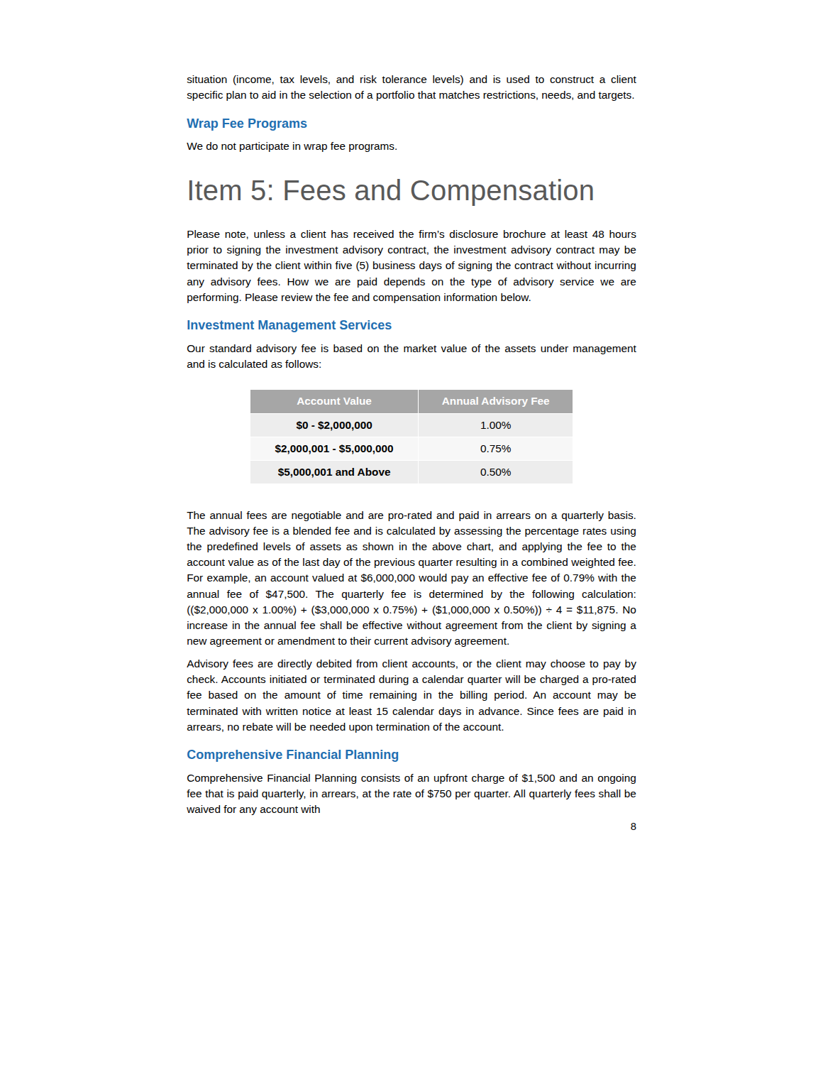situation (income, tax levels, and risk tolerance levels) and is used to construct a client specific plan to aid in the selection of a portfolio that matches restrictions, needs, and targets.
Wrap Fee Programs
We do not participate in wrap fee programs.
Item 5: Fees and Compensation
Please note, unless a client has received the firm’s disclosure brochure at least 48 hours prior to signing the investment advisory contract, the investment advisory contract may be terminated by the client within five (5) business days of signing the contract without incurring any advisory fees. How we are paid depends on the type of advisory service we are performing. Please review the fee and compensation information below.
Investment Management Services
Our standard advisory fee is based on the market value of the assets under management and is calculated as follows:
| Account Value | Annual Advisory Fee |
| --- | --- |
| $0 - $2,000,000 | 1.00% |
| $2,000,001 - $5,000,000 | 0.75% |
| $5,000,001 and Above | 0.50% |
The annual fees are negotiable and are pro-rated and paid in arrears on a quarterly basis. The advisory fee is a blended fee and is calculated by assessing the percentage rates using the predefined levels of assets as shown in the above chart, and applying the fee to the account value as of the last day of the previous quarter resulting in a combined weighted fee. For example, an account valued at $6,000,000 would pay an effective fee of 0.79% with the annual fee of $47,500. The quarterly fee is determined by the following calculation: (($2,000,000 x 1.00%) + ($3,000,000 x 0.75%) + ($1,000,000 x 0.50%)) ÷ 4 = $11,875. No increase in the annual fee shall be effective without agreement from the client by signing a new agreement or amendment to their current advisory agreement.
Advisory fees are directly debited from client accounts, or the client may choose to pay by check. Accounts initiated or terminated during a calendar quarter will be charged a pro-rated fee based on the amount of time remaining in the billing period. An account may be terminated with written notice at least 15 calendar days in advance. Since fees are paid in arrears, no rebate will be needed upon termination of the account.
Comprehensive Financial Planning
Comprehensive Financial Planning consists of an upfront charge of $1,500 and an ongoing fee that is paid quarterly, in arrears, at the rate of $750 per quarter. All quarterly fees shall be waived for any account with
8